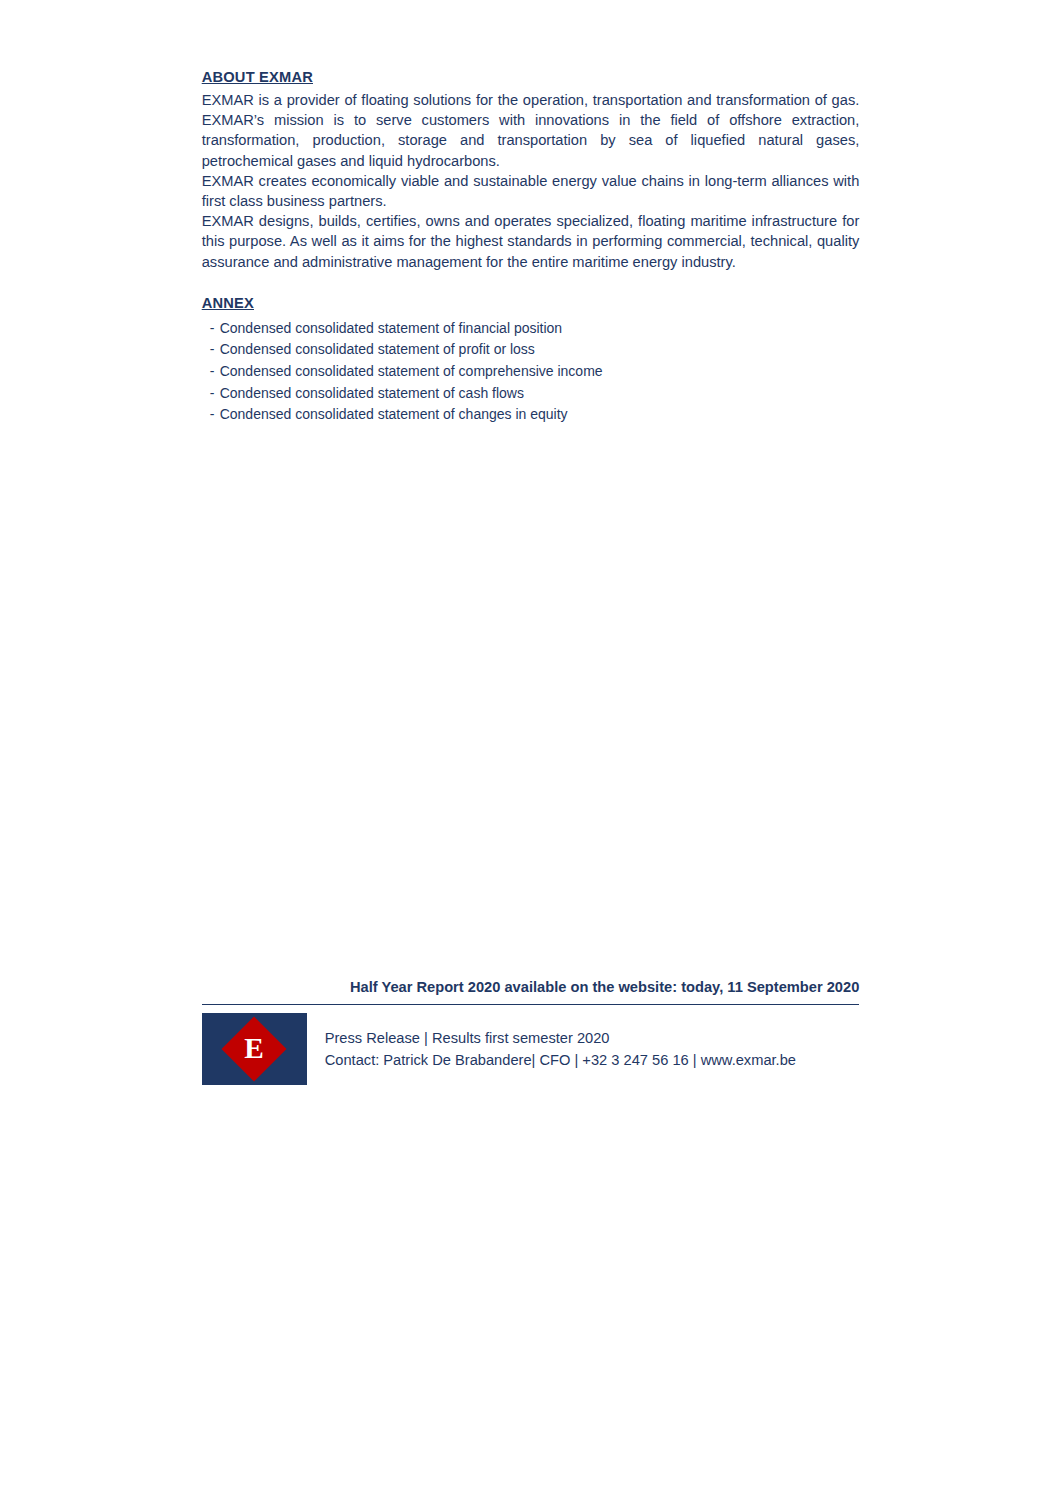ABOUT EXMAR
EXMAR is a provider of floating solutions for the operation, transportation and transformation of gas. EXMAR’s mission is to serve customers with innovations in the field of offshore extraction, transformation, production, storage and transportation by sea of liquefied natural gases, petrochemical gases and liquid hydrocarbons.
EXMAR creates economically viable and sustainable energy value chains in long-term alliances with first class business partners.
EXMAR designs, builds, certifies, owns and operates specialized, floating maritime infrastructure for this purpose. As well as it aims for the highest standards in performing commercial, technical, quality assurance and administrative management for the entire maritime energy industry.
ANNEX
Condensed consolidated statement of financial position
Condensed consolidated statement of profit or loss
Condensed consolidated statement of comprehensive income
Condensed consolidated statement of cash flows
Condensed consolidated statement of changes in equity
Half Year Report 2020 available on the website: today, 11 September 2020
E
Press Release | Results first semester 2020
Contact: Patrick De Brabandere| CFO | +32 3 247 56 16 | www.exmar.be